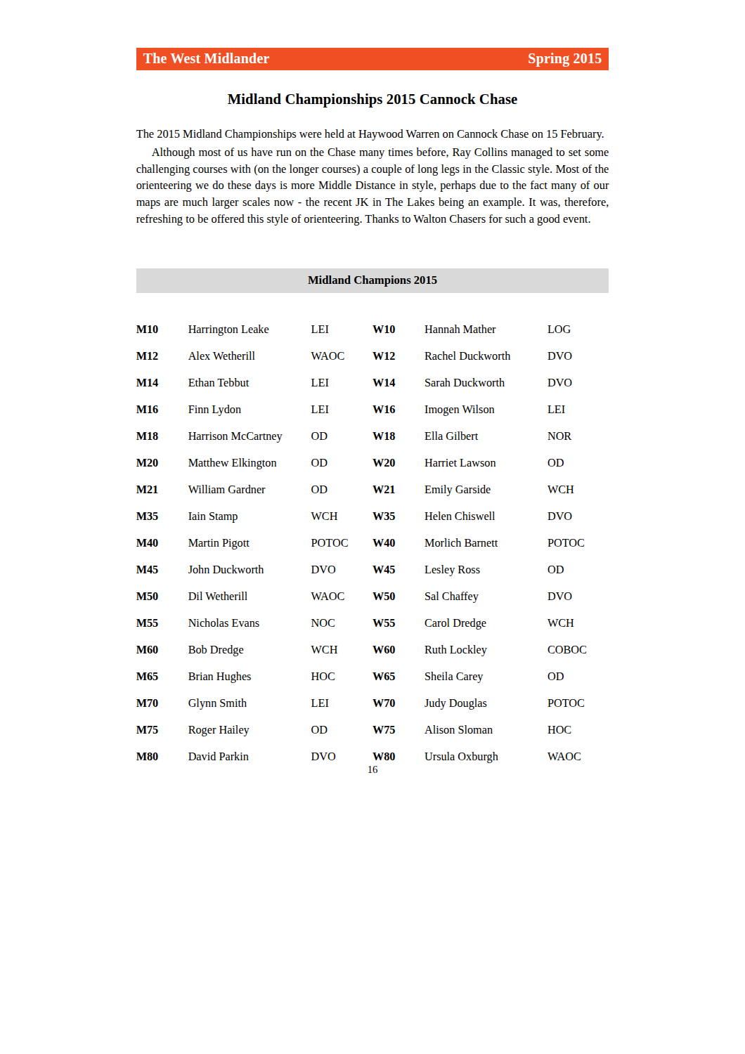The West Midlander Spring 2015
Midland Championships 2015 Cannock Chase
The 2015 Midland Championships were held at Haywood Warren on Cannock Chase on 15 February.
Although most of us have run on the Chase many times before, Ray Collins managed to set some challenging courses with (on the longer courses) a couple of long legs in the Classic style. Most of the orienteering we do these days is more Middle Distance in style, perhaps due to the fact many of our maps are much larger scales now - the recent JK in The Lakes being an example. It was, therefore, refreshing to be offered this style of orienteering. Thanks to Walton Chasers for such a good event.
Midland Champions 2015
| M10 | Harrington Leake | LEI | W10 | Hannah Mather | LOG |
| M12 | Alex Wetherill | WAOC | W12 | Rachel Duckworth | DVO |
| M14 | Ethan Tebbut | LEI | W14 | Sarah Duckworth | DVO |
| M16 | Finn Lydon | LEI | W16 | Imogen Wilson | LEI |
| M18 | Harrison McCartney | OD | W18 | Ella Gilbert | NOR |
| M20 | Matthew Elkington | OD | W20 | Harriet Lawson | OD |
| M21 | William Gardner | OD | W21 | Emily Garside | WCH |
| M35 | Iain Stamp | WCH | W35 | Helen Chiswell | DVO |
| M40 | Martin Pigott | POTOC | W40 | Morlich Barnett | POTOC |
| M45 | John Duckworth | DVO | W45 | Lesley Ross | OD |
| M50 | Dil Wetherill | WAOC | W50 | Sal Chaffey | DVO |
| M55 | Nicholas Evans | NOC | W55 | Carol Dredge | WCH |
| M60 | Bob Dredge | WCH | W60 | Ruth Lockley | COBOC |
| M65 | Brian Hughes | HOC | W65 | Sheila Carey | OD |
| M70 | Glynn Smith | LEI | W70 | Judy Douglas | POTOC |
| M75 | Roger Hailey | OD | W75 | Alison Sloman | HOC |
| M80 | David Parkin | DVO | W80 | Ursula Oxburgh | WAOC |
16